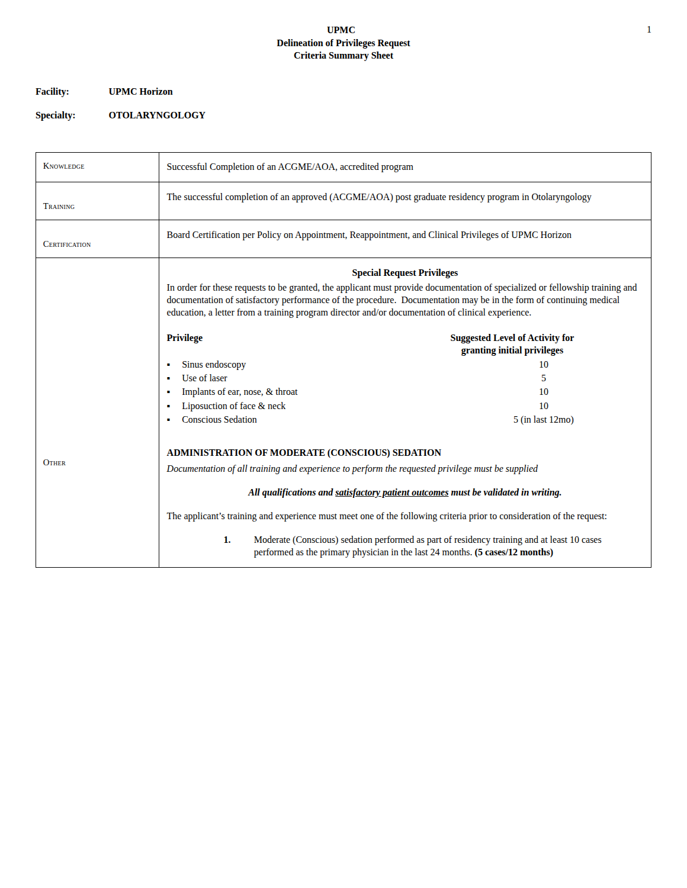1
UPMC
Delineation of Privileges Request
Criteria Summary Sheet
| Facility: | UPMC Horizon |
| Specialty: | OTOLARYNGOLOGY |
| Knowledge | Successful Completion of an ACGME/AOA, accredited program |
| Training | The successful completion of an approved (ACGME/AOA) post graduate residency program in Otolaryngology |
| Certification | Board Certification per Policy on Appointment, Reappointment, and Clinical Privileges of UPMC Horizon |
| Other | Special Request Privileges In order for these requests to be granted, the applicant must provide documentation of specialized or fellowship training and documentation of satisfactory performance of the procedure. Documentation may be in the form of continuing medical education, a letter from a training program director and/or documentation of clinical experience. Privilege Suggested Level of Activity for granting initial privileges ▪ Sinus endoscopy 10 ▪ Use of laser 5 ▪ Implants of ear, nose, & throat 10 ▪ Liposuction of face & neck 10 ▪ Conscious Sedation 5 (in last 12mo) ADMINISTRATION OF MODERATE (CONSCIOUS) SEDATION Documentation of all training and experience to perform the requested privilege must be supplied All qualifications and satisfactory patient outcomes must be validated in writing. The applicant’s training and experience must meet one of the following criteria prior to consideration of the request: 1. Moderate (Conscious) sedation performed as part of residency training and at least 10 cases performed as the primary physician in the last 24 months. (5 cases/12 months) |